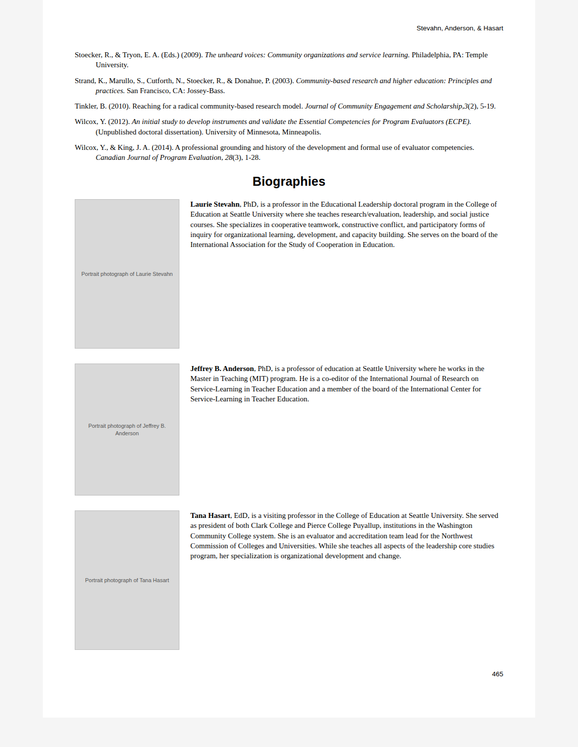Stevahn, Anderson, & Hasart
Stoecker, R., & Tryon, E. A. (Eds.) (2009). The unheard voices: Community organizations and service learning. Philadelphia, PA: Temple University.
Strand, K., Marullo, S., Cutforth, N., Stoecker, R., & Donahue, P. (2003). Community-based research and higher education: Principles and practices. San Francisco, CA: Jossey-Bass.
Tinkler, B. (2010). Reaching for a radical community-based research model. Journal of Community Engagement and Scholarship,3(2), 5-19.
Wilcox, Y. (2012). An initial study to develop instruments and validate the Essential Competencies for Program Evaluators (ECPE). (Unpublished doctoral dissertation). University of Minnesota, Minneapolis.
Wilcox, Y., & King, J. A. (2014). A professional grounding and history of the development and formal use of evaluator competencies. Canadian Journal of Program Evaluation, 28(3), 1-28.
Biographies
Portrait photograph of Laurie Stevahn
Laurie Stevahn, PhD, is a professor in the Educational Leadership doctoral program in the College of Education at Seattle University where she teaches research/evaluation, leadership, and social justice courses. She specializes in cooperative teamwork, constructive conflict, and participatory forms of inquiry for organizational learning, development, and capacity building. She serves on the board of the International Association for the Study of Cooperation in Education.
Portrait photograph of Jeffrey B. Anderson
Jeffrey B. Anderson, PhD, is a professor of education at Seattle University where he works in the Master in Teaching (MIT) program. He is a co-editor of the International Journal of Research on Service-Learning in Teacher Education and a member of the board of the International Center for Service-Learning in Teacher Education.
Portrait photograph of Tana Hasart
Tana Hasart, EdD, is a visiting professor in the College of Education at Seattle University. She served as president of both Clark College and Pierce College Puyallup, institutions in the Washington Community College system. She is an evaluator and accreditation team lead for the Northwest Commission of Colleges and Universities. While she teaches all aspects of the leadership core studies program, her specialization is organizational development and change.
465